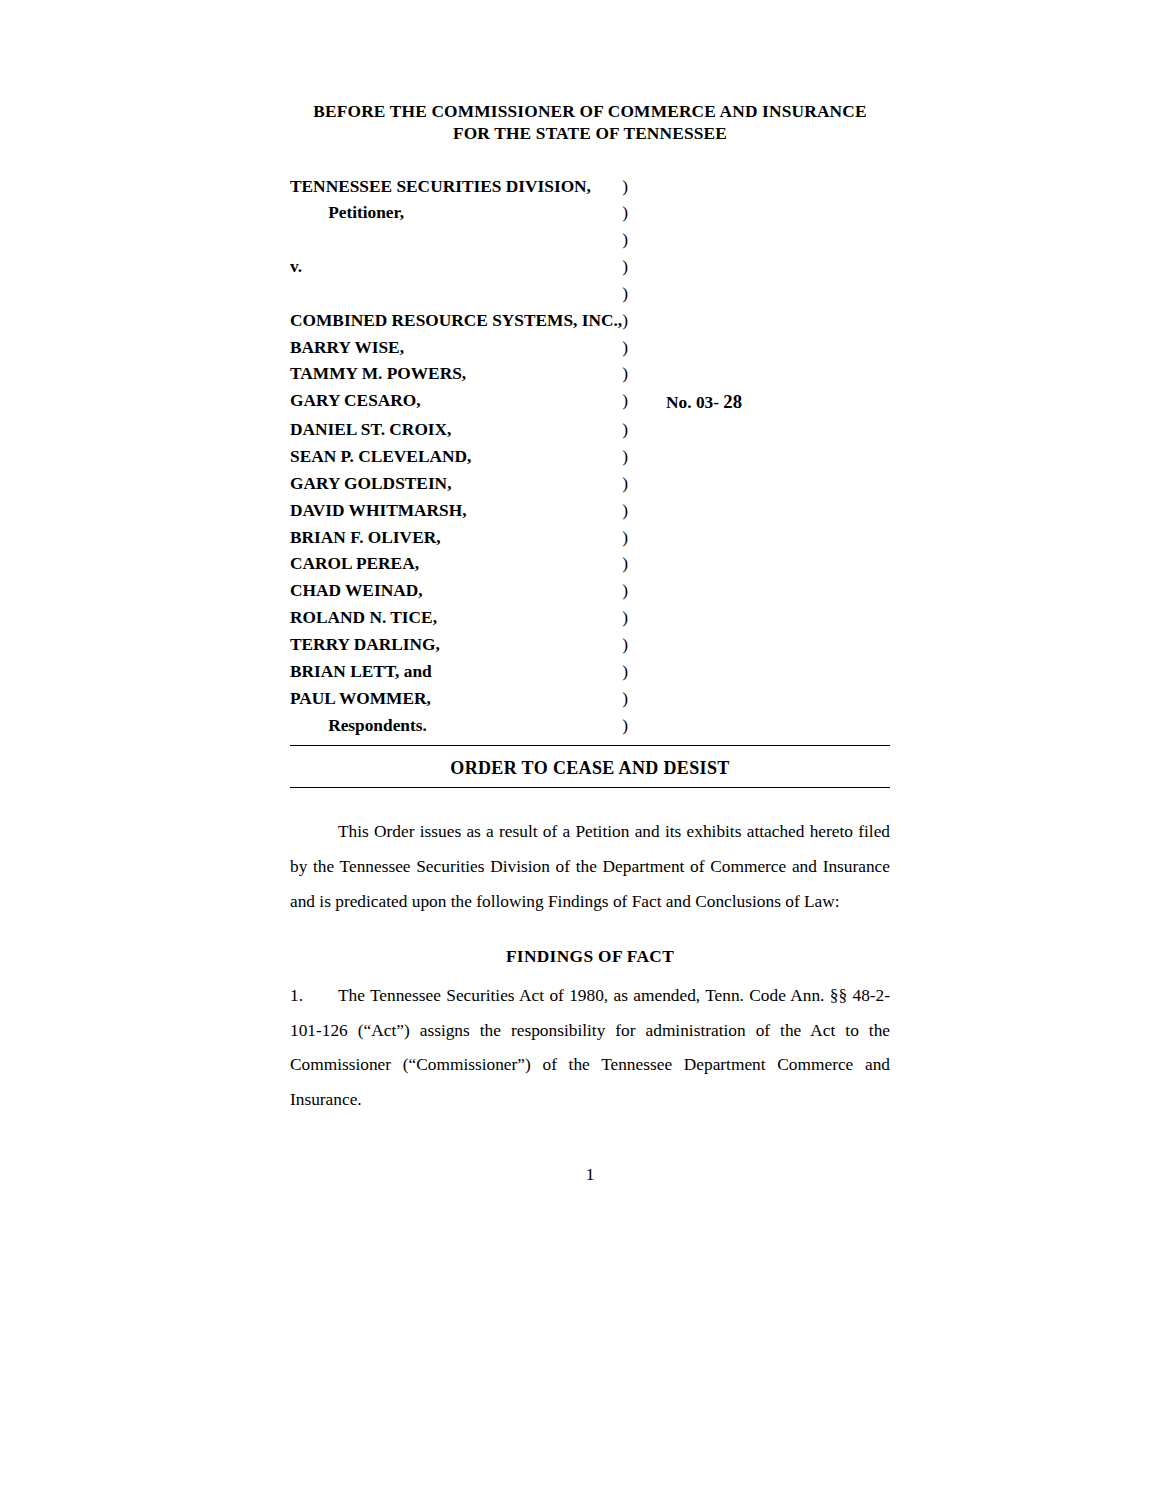BEFORE THE COMMISSIONER OF COMMERCE AND INSURANCE
FOR THE STATE OF TENNESSEE
| TENNESSEE SECURITIES DIVISION, | ) | |
| Petitioner, | ) | |
| | ) | |
| v. | ) | |
| | ) | |
| COMBINED RESOURCE SYSTEMS, INC., | ) | |
| BARRY WISE, | ) | |
| TAMMY M. POWERS, | ) | |
| GARY CESARO, | ) | No. 03- 28 |
| DANIEL ST. CROIX, | ) | |
| SEAN P. CLEVELAND, | ) | |
| GARY GOLDSTEIN, | ) | |
| DAVID WHITMARSH, | ) | |
| BRIAN F. OLIVER, | ) | |
| CAROL PEREA, | ) | |
| CHAD WEINAD, | ) | |
| ROLAND N. TICE, | ) | |
| TERRY DARLING, | ) | |
| BRIAN LETT, and | ) | |
| PAUL WOMMER, | ) | |
| Respondents. | ) | |
ORDER TO CEASE AND DESIST
This Order issues as a result of a Petition and its exhibits attached hereto filed by the Tennessee Securities Division of the Department of Commerce and Insurance and is predicated upon the following Findings of Fact and Conclusions of Law:
FINDINGS OF FACT
1. The Tennessee Securities Act of 1980, as amended, Tenn. Code Ann. §§ 48-2-101-126 (“Act”) assigns the responsibility for administration of the Act to the Commissioner (“Commissioner”) of the Tennessee Department Commerce and Insurance.
1